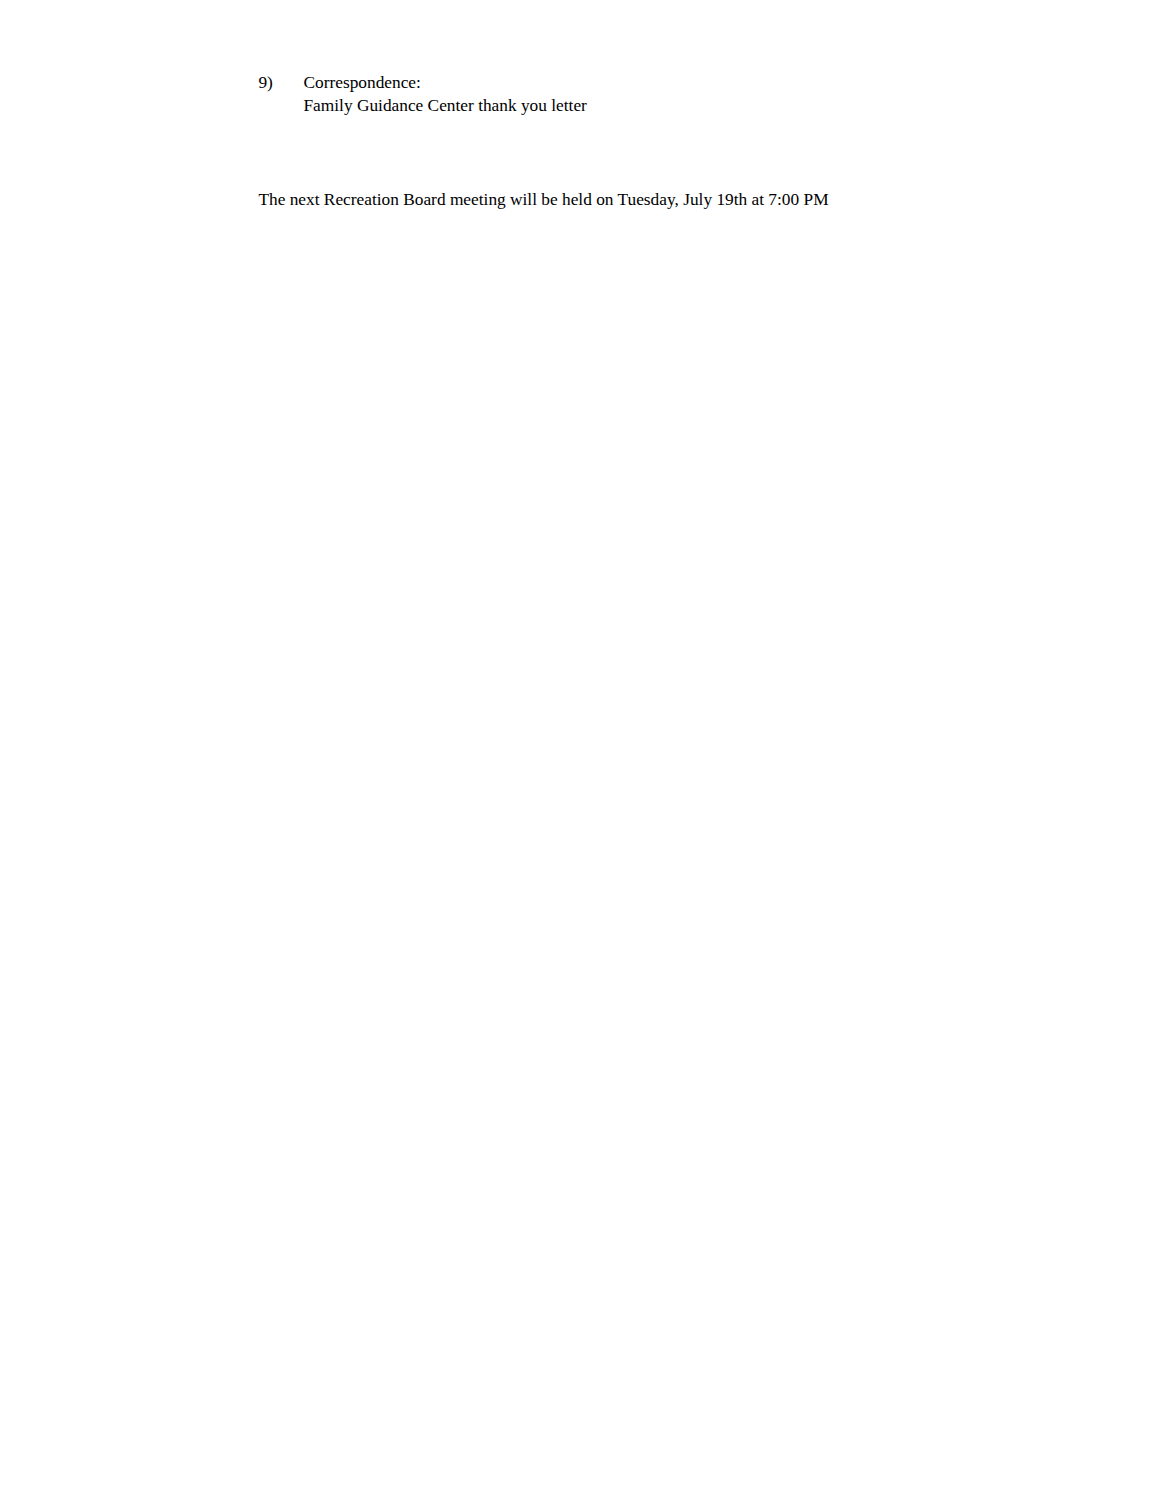9) Correspondence: Family Guidance Center thank you letter
The next Recreation Board meeting will be held on Tuesday, July 19th at 7:00 PM